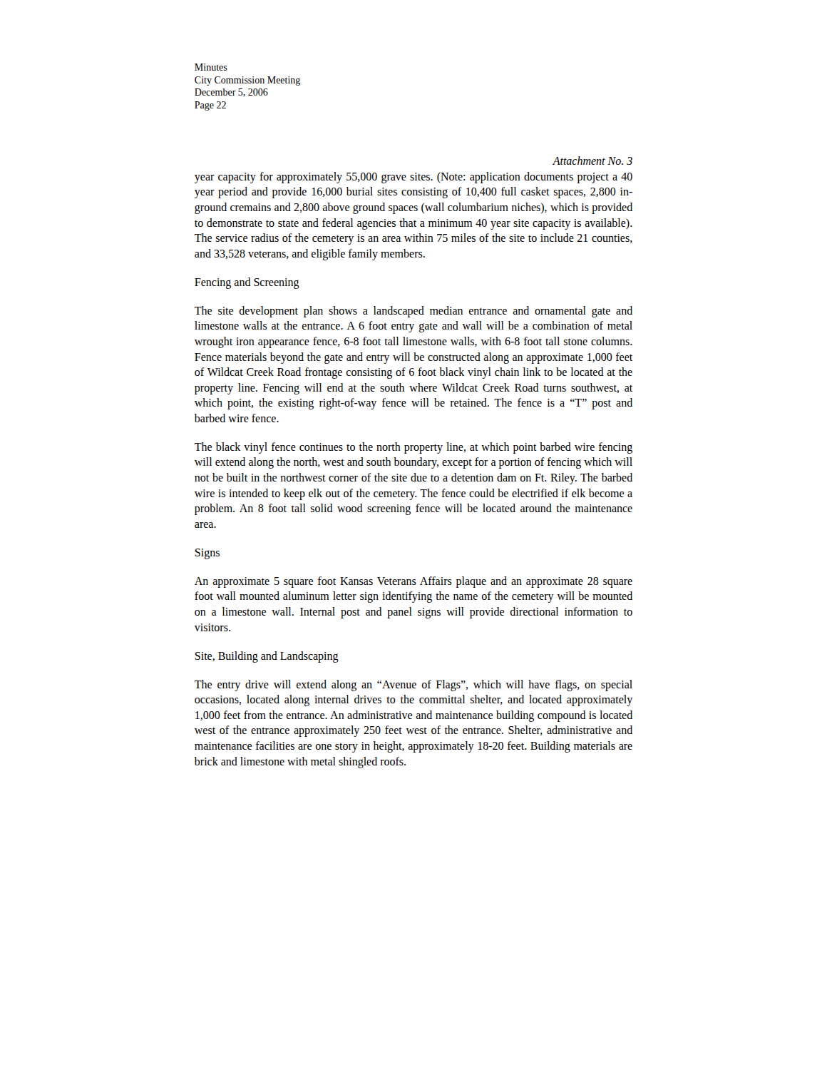Minutes
City Commission Meeting
December 5, 2006
Page 22
Attachment No. 3
year capacity for approximately 55,000 grave sites. (Note: application documents project a 40 year period and provide 16,000 burial sites consisting of 10,400 full casket spaces, 2,800 in-ground cremains and 2,800 above ground spaces (wall columbarium niches), which is provided to demonstrate to state and federal agencies that a minimum 40 year site capacity is available). The service radius of the cemetery is an area within 75 miles of the site to include 21 counties, and 33,528 veterans, and eligible family members.
Fencing and Screening
The site development plan shows a landscaped median entrance and ornamental gate and limestone walls at the entrance. A 6 foot entry gate and wall will be a combination of metal wrought iron appearance fence, 6-8 foot tall limestone walls, with 6-8 foot tall stone columns. Fence materials beyond the gate and entry will be constructed along an approximate 1,000 feet of Wildcat Creek Road frontage consisting of 6 foot black vinyl chain link to be located at the property line. Fencing will end at the south where Wildcat Creek Road turns southwest, at which point, the existing right-of-way fence will be retained. The fence is a “T” post and barbed wire fence.
The black vinyl fence continues to the north property line, at which point barbed wire fencing will extend along the north, west and south boundary, except for a portion of fencing which will not be built in the northwest corner of the site due to a detention dam on Ft. Riley. The barbed wire is intended to keep elk out of the cemetery. The fence could be electrified if elk become a problem. An 8 foot tall solid wood screening fence will be located around the maintenance area.
Signs
An approximate 5 square foot Kansas Veterans Affairs plaque and an approximate 28 square foot wall mounted aluminum letter sign identifying the name of the cemetery will be mounted on a limestone wall. Internal post and panel signs will provide directional information to visitors.
Site, Building and Landscaping
The entry drive will extend along an “Avenue of Flags”, which will have flags, on special occasions, located along internal drives to the committal shelter, and located approximately 1,000 feet from the entrance. An administrative and maintenance building compound is located west of the entrance approximately 250 feet west of the entrance. Shelter, administrative and maintenance facilities are one story in height, approximately 18-20 feet. Building materials are brick and limestone with metal shingled roofs.